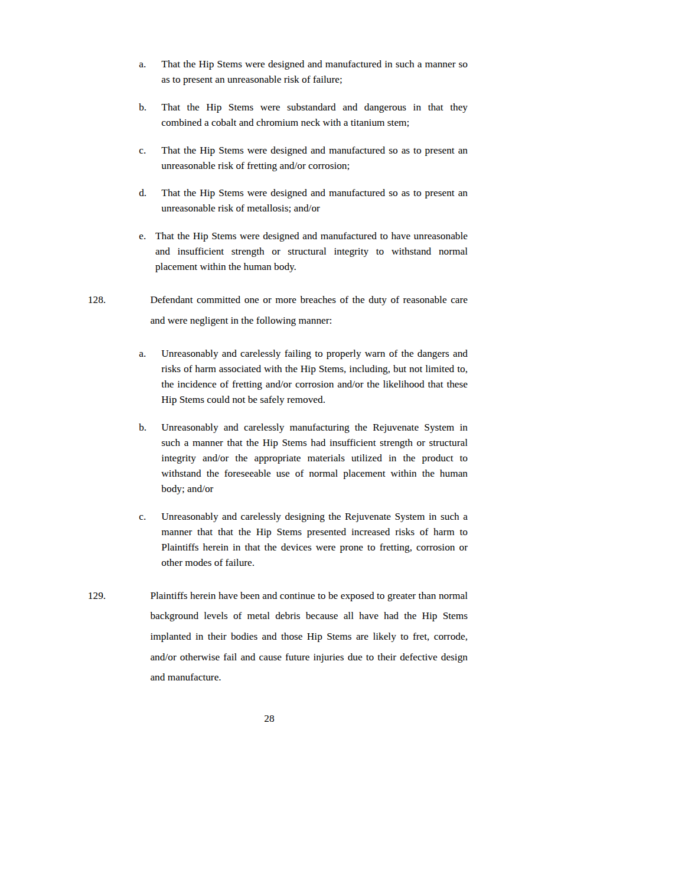a. That the Hip Stems were designed and manufactured in such a manner so as to present an unreasonable risk of failure;
b. That the Hip Stems were substandard and dangerous in that they combined a cobalt and chromium neck with a titanium stem;
c. That the Hip Stems were designed and manufactured so as to present an unreasonable risk of fretting and/or corrosion;
d. That the Hip Stems were designed and manufactured so as to present an unreasonable risk of metallosis; and/or
e. That the Hip Stems were designed and manufactured to have unreasonable and insufficient strength or structural integrity to withstand normal placement within the human body.
128. Defendant committed one or more breaches of the duty of reasonable care and were negligent in the following manner:
a. Unreasonably and carelessly failing to properly warn of the dangers and risks of harm associated with the Hip Stems, including, but not limited to, the incidence of fretting and/or corrosion and/or the likelihood that these Hip Stems could not be safely removed.
b. Unreasonably and carelessly manufacturing the Rejuvenate System in such a manner that the Hip Stems had insufficient strength or structural integrity and/or the appropriate materials utilized in the product to withstand the foreseeable use of normal placement within the human body; and/or
c. Unreasonably and carelessly designing the Rejuvenate System in such a manner that that the Hip Stems presented increased risks of harm to Plaintiffs herein in that the devices were prone to fretting, corrosion or other modes of failure.
129. Plaintiffs herein have been and continue to be exposed to greater than normal background levels of metal debris because all have had the Hip Stems implanted in their bodies and those Hip Stems are likely to fret, corrode, and/or otherwise fail and cause future injuries due to their defective design and manufacture.
28